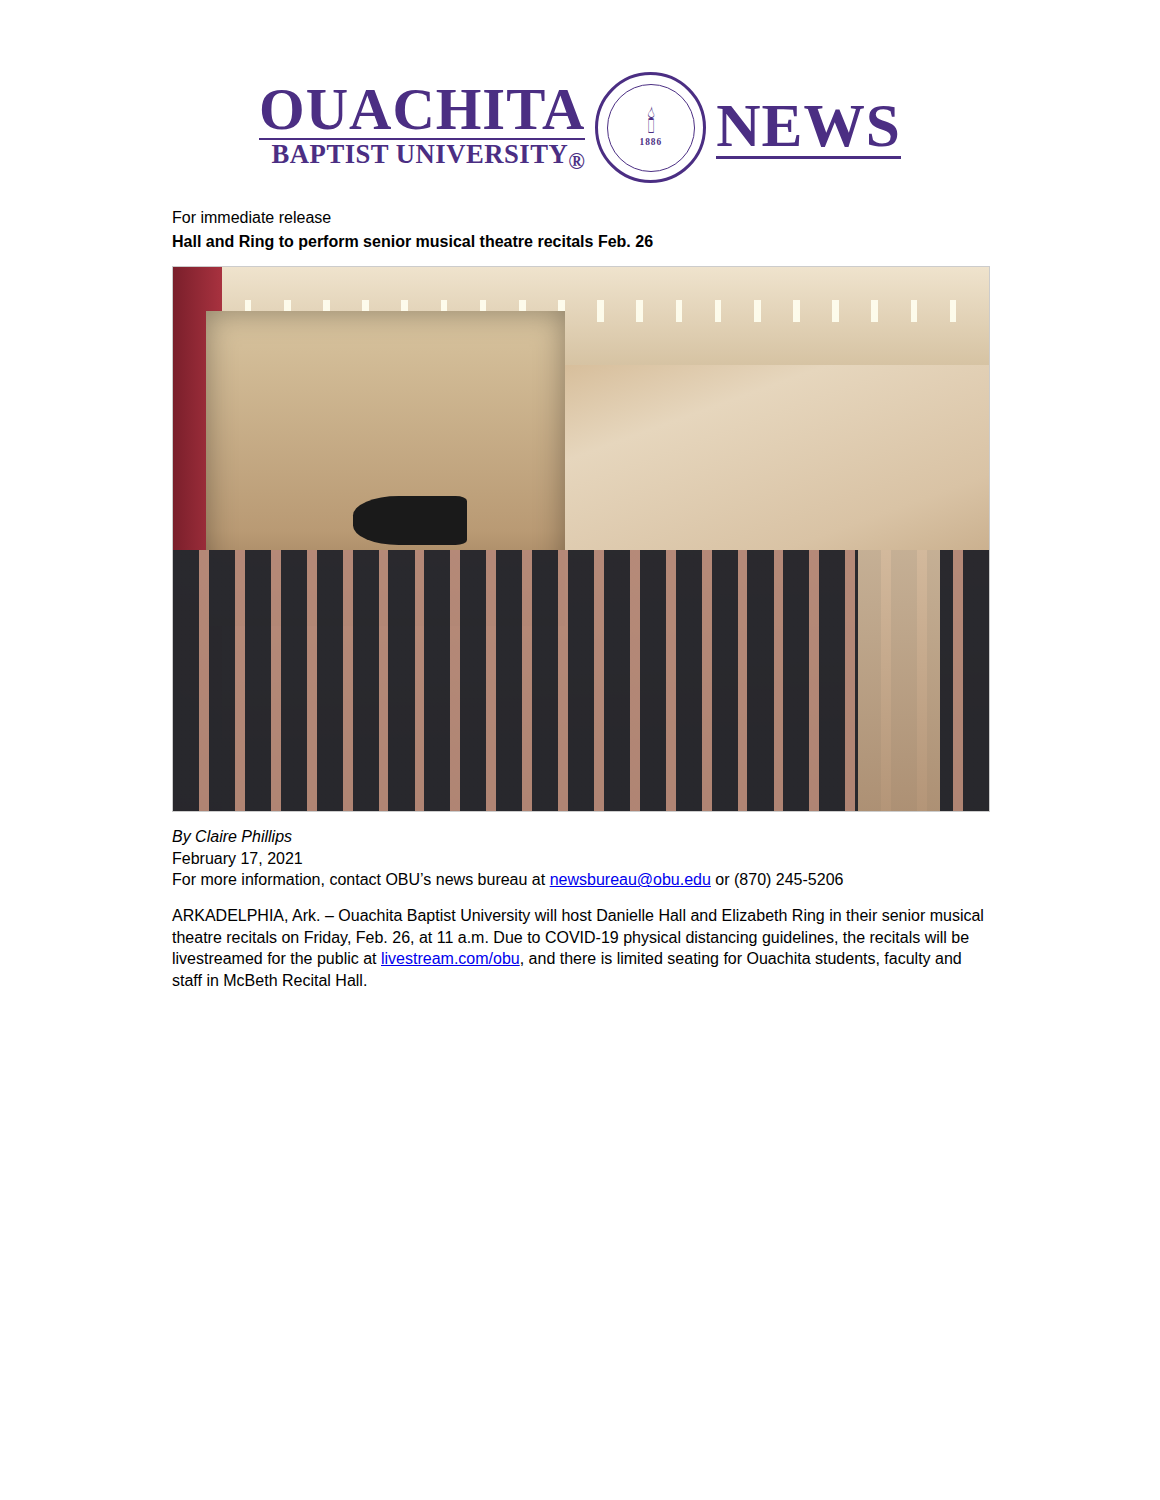OUACHITA BAPTIST UNIVERSITY®
🕯 1886
NEWS
For immediate release
Hall and Ring to perform senior musical theatre recitals Feb. 26
By Claire Phillips
February 17, 2021
For more information, contact OBU’s news bureau at newsbureau@obu.edu or (870) 245-5206
ARKADELPHIA, Ark. – Ouachita Baptist University will host Danielle Hall and Elizabeth Ring in their senior musical theatre recitals on Friday, Feb. 26, at 11 a.m. Due to COVID-19 physical distancing guidelines, the recitals will be livestreamed for the public at livestream.com/obu, and there is limited seating for Ouachita students, faculty and staff in McBeth Recital Hall.